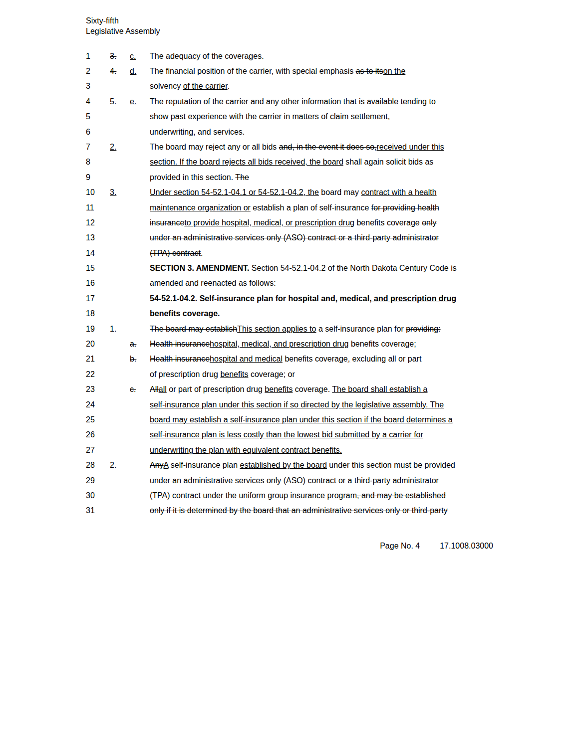Sixty-fifth
Legislative Assembly
| 1 | 3. | c. | The adequacy of the coverages. |
| 2 | 4. | d. | The financial position of the carrier, with special emphasis as to its on the |
| 3 | | | solvency of the carrier . |
| 4 | 5. | e. | The reputation of the carrier and any other information that is available tending to |
| 5 | | | show past experience with the carrier in matters of claim settlement, |
| 6 | | | underwriting, and services. |
| 7 | 2. | | The board may reject any or all bids and, in the event it does so, received under this |
| 8 | | | section. If the board rejects all bids received, the board shall again solicit bids as |
| 9 | | | provided in this section. The |
| 10 | 3. | | Under section 54-52.1-04.1 or 54-52.1-04.2, the board may contract with a health |
| 11 | | | maintenance organization or establish a plan of self-insurance for providing health |
| 12 | | | insurance to provide hospital, medical, or prescription drug benefits coverage only |
| 13 | | | under an administrative services only (ASO) contract or a third-party administrator |
| 14 | | | (TPA) contract . |
| 15 | | | SECTION 3. AMENDMENT. Section 54-52.1-04.2 of the North Dakota Century Code is |
| 16 | | | amended and reenacted as follows: |
| 17 | | | 54-52.1-04.2. Self-insurance plan for hospital and , medical , and prescription drug |
| 18 | | | benefits coverage. |
| 19 | 1. | | The board may establish This section applies to a self-insurance plan for providing: |
| 20 | | a. | Health insurance hospital, medical, and prescription drug benefits coverage; |
| 21 | | b. | Health insurance hospital and medical benefits coverage , excluding all or part |
| 22 | | | of prescription drug benefits coverage; or |
| 23 | | c. | All all or part of prescription drug benefits coverage. The board shall establish a |
| 24 | | | self-insurance plan under this section if so directed by the legislative assembly. The |
| 25 | | | board may establish a self-insurance plan under this section if the board determines a |
| 26 | | | self-insurance plan is less costly than the lowest bid submitted by a carrier for |
| 27 | | | underwriting the plan with equivalent contract benefits. |
| 28 | 2. | | Any A self-insurance plan established by the board under this section must be provided |
| 29 | | | under an administrative services only (ASO) contract or a third-party administrator |
| 30 | | | (TPA) contract under the uniform group insurance program , and may be established |
| 31 | | | only if it is determined by the board that an administrative services only or third-party |
Page No. 4 17.1008.03000